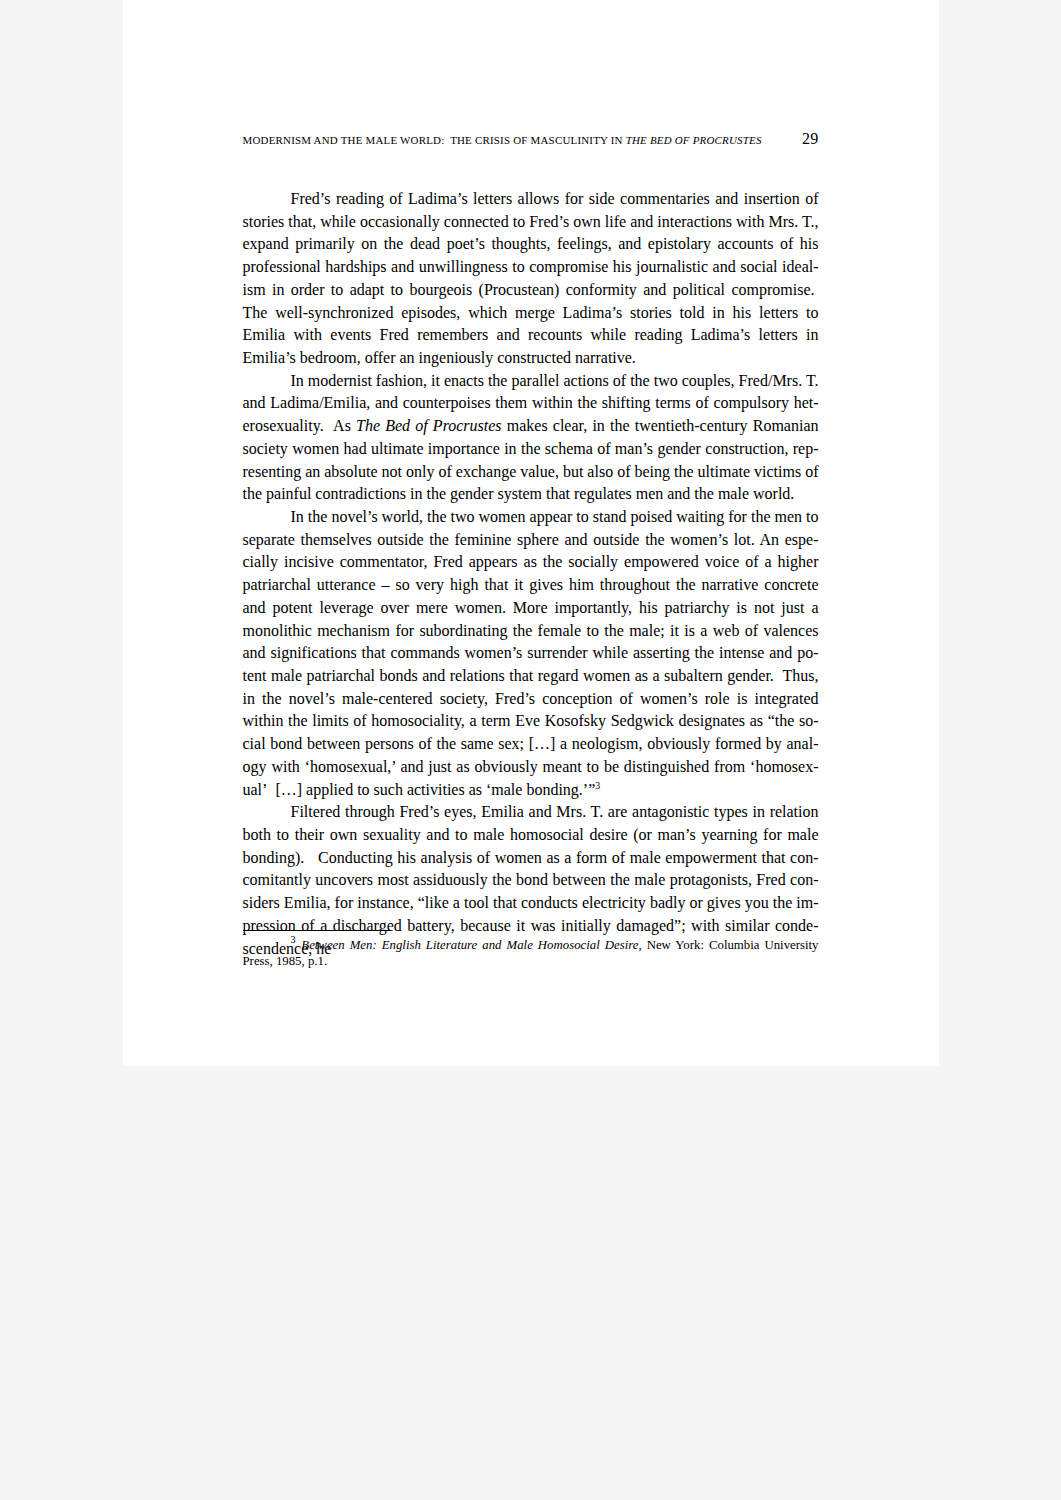Modernism and the Male World: The Crisis of Masculinity in The Bed of Procrustes 29
Fred’s reading of Ladima’s letters allows for side commentaries and insertion of stories that, while occasionally connected to Fred’s own life and interactions with Mrs. T., expand primarily on the dead poet’s thoughts, feelings, and epistolary accounts of his professional hardships and unwillingness to compromise his journalistic and social idealism in order to adapt to bourgeois (Procustean) conformity and political compromise. The well-synchronized episodes, which merge Ladima’s stories told in his letters to Emilia with events Fred remembers and recounts while reading Ladima’s letters in Emilia’s bedroom, offer an ingeniously constructed narrative.
In modernist fashion, it enacts the parallel actions of the two couples, Fred/Mrs. T. and Ladima/Emilia, and counterpoises them within the shifting terms of compulsory heterosexuality. As The Bed of Procrustes makes clear, in the twentieth-century Romanian society women had ultimate importance in the schema of man’s gender construction, representing an absolute not only of exchange value, but also of being the ultimate victims of the painful contradictions in the gender system that regulates men and the male world.
In the novel’s world, the two women appear to stand poised waiting for the men to separate themselves outside the feminine sphere and outside the women’s lot. An especially incisive commentator, Fred appears as the socially empowered voice of a higher patriarchal utterance – so very high that it gives him throughout the narrative concrete and potent leverage over mere women. More importantly, his patriarchy is not just a monolithic mechanism for subordinating the female to the male; it is a web of valences and significations that commands women’s surrender while asserting the intense and potent male patriarchal bonds and relations that regard women as a subaltern gender. Thus, in the novel’s male-centered society, Fred’s conception of women’s role is integrated within the limits of homosociality, a term Eve Kosofsky Sedgwick designates as “the social bond between persons of the same sex; […] a neologism, obviously formed by analogy with ‘homosexual,’ and just as obviously meant to be distinguished from ‘homosexual’ […] applied to such activities as ‘male bonding.’”3
Filtered through Fred’s eyes, Emilia and Mrs. T. are antagonistic types in relation both to their own sexuality and to male homosocial desire (or man’s yearning for male bonding). Conducting his analysis of women as a form of male empowerment that concomitantly uncovers most assiduously the bond between the male protagonists, Fred considers Emilia, for instance, “like a tool that conducts electricity badly or gives you the impression of a discharged battery, because it was initially damaged”; with similar condescendence, he
3 Between Men: English Literature and Male Homosocial Desire, New York: Columbia University Press, 1985, p.1.